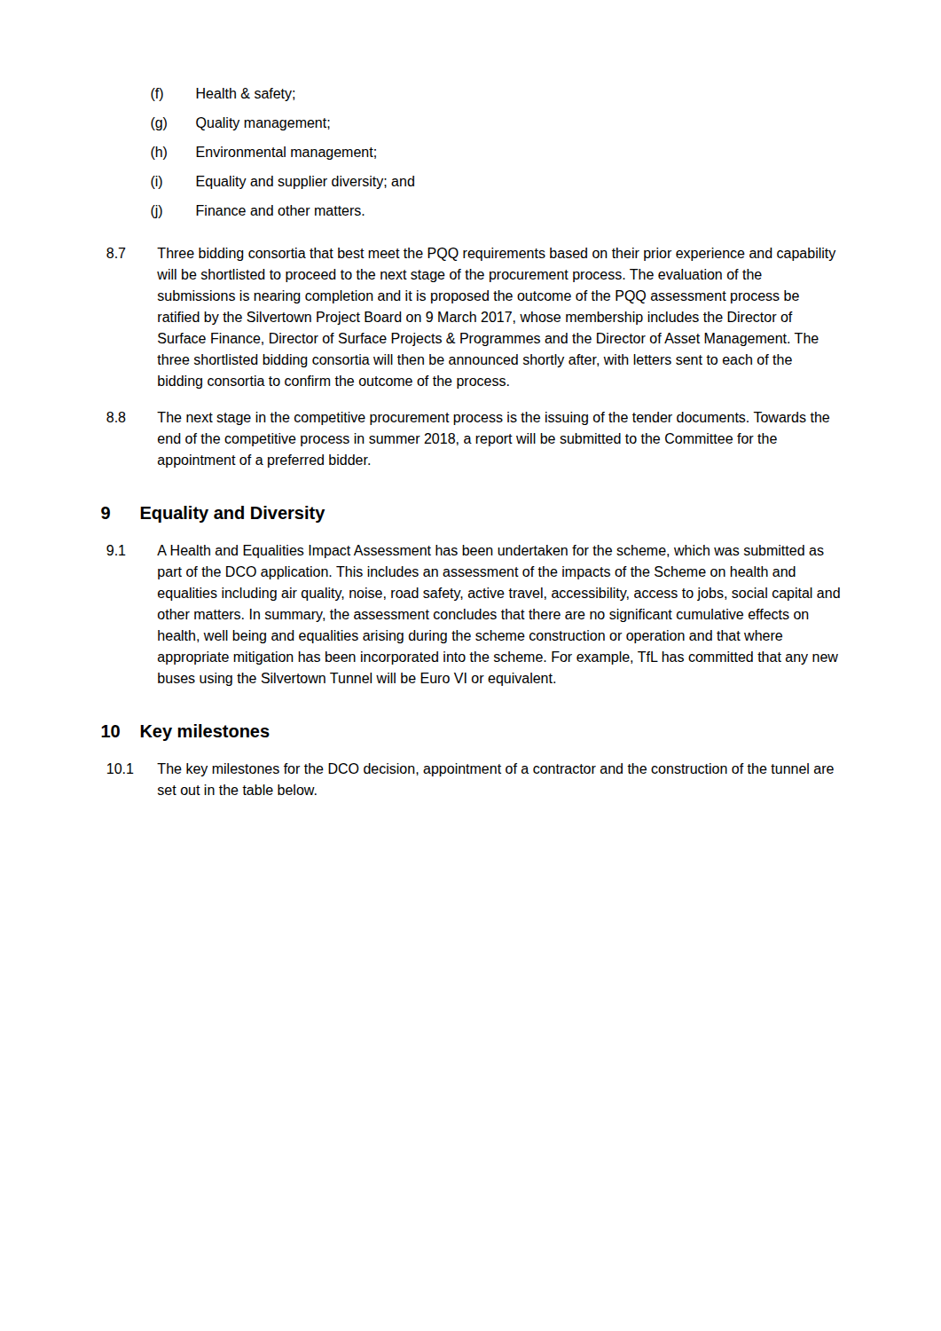(f) Health & safety;
(g) Quality management;
(h) Environmental management;
(i) Equality and supplier diversity; and
(j) Finance and other matters.
8.7
Three bidding consortia that best meet the PQQ requirements based on their prior experience and capability will be shortlisted to proceed to the next stage of the procurement process. The evaluation of the submissions is nearing completion and it is proposed the outcome of the PQQ assessment process be ratified by the Silvertown Project Board on 9 March 2017, whose membership includes the Director of Surface Finance, Director of Surface Projects & Programmes and the Director of Asset Management. The three shortlisted bidding consortia will then be announced shortly after, with letters sent to each of the bidding consortia to confirm the outcome of the process.
8.8
The next stage in the competitive procurement process is the issuing of the tender documents. Towards the end of the competitive process in summer 2018, a report will be submitted to the Committee for the appointment of a preferred bidder.
9 Equality and Diversity
9.1
A Health and Equalities Impact Assessment has been undertaken for the scheme, which was submitted as part of the DCO application. This includes an assessment of the impacts of the Scheme on health and equalities including air quality, noise, road safety, active travel, accessibility, access to jobs, social capital and other matters. In summary, the assessment concludes that there are no significant cumulative effects on health, well being and equalities arising during the scheme construction or operation and that where appropriate mitigation has been incorporated into the scheme. For example, TfL has committed that any new buses using the Silvertown Tunnel will be Euro VI or equivalent.
10 Key milestones
10.1
The key milestones for the DCO decision, appointment of a contractor and the construction of the tunnel are set out in the table below.